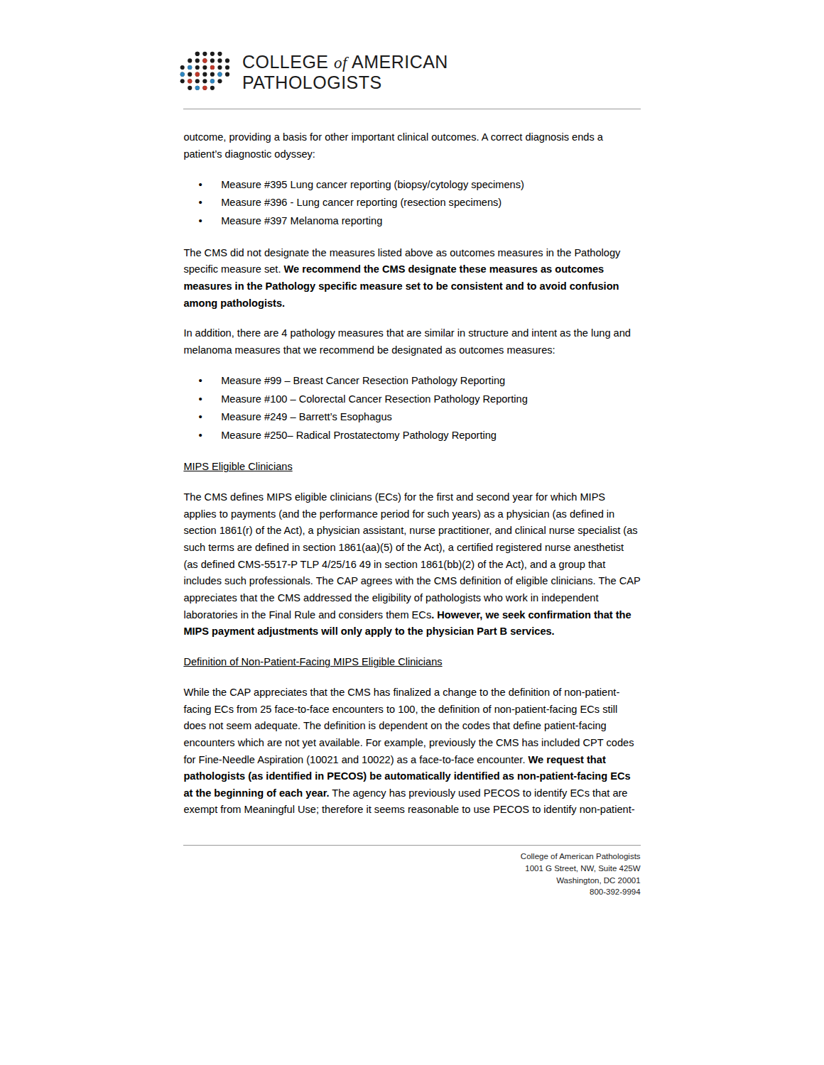COLLEGE of AMERICAN
PATHOLOGISTS
outcome, providing a basis for other important clinical outcomes. A correct diagnosis ends a patient’s diagnostic odyssey:
Measure #395 Lung cancer reporting (biopsy/cytology specimens)
Measure #396 - Lung cancer reporting (resection specimens)
Measure #397 Melanoma reporting
The CMS did not designate the measures listed above as outcomes measures in the Pathology specific measure set. We recommend the CMS designate these measures as outcomes measures in the Pathology specific measure set to be consistent and to avoid confusion among pathologists.
In addition, there are 4 pathology measures that are similar in structure and intent as the lung and melanoma measures that we recommend be designated as outcomes measures:
Measure #99 – Breast Cancer Resection Pathology Reporting
Measure #100 – Colorectal Cancer Resection Pathology Reporting
Measure #249 – Barrett’s Esophagus
Measure #250– Radical Prostatectomy Pathology Reporting
MIPS Eligible Clinicians
The CMS defines MIPS eligible clinicians (ECs) for the first and second year for which MIPS applies to payments (and the performance period for such years) as a physician (as defined in section 1861(r) of the Act), a physician assistant, nurse practitioner, and clinical nurse specialist (as such terms are defined in section 1861(aa)(5) of the Act), a certified registered nurse anesthetist (as defined CMS-5517-P TLP 4/25/16 49 in section 1861(bb)(2) of the Act), and a group that includes such professionals. The CAP agrees with the CMS definition of eligible clinicians. The CAP appreciates that the CMS addressed the eligibility of pathologists who work in independent laboratories in the Final Rule and considers them ECs. However, we seek confirmation that the MIPS payment adjustments will only apply to the physician Part B services.
Definition of Non-Patient-Facing MIPS Eligible Clinicians
While the CAP appreciates that the CMS has finalized a change to the definition of non-patient-facing ECs from 25 face-to-face encounters to 100, the definition of non-patient-facing ECs still does not seem adequate. The definition is dependent on the codes that define patient-facing encounters which are not yet available. For example, previously the CMS has included CPT codes for Fine-Needle Aspiration (10021 and 10022) as a face-to-face encounter. We request that pathologists (as identified in PECOS) be automatically identified as non-patient-facing ECs at the beginning of each year. The agency has previously used PECOS to identify ECs that are exempt from Meaningful Use; therefore it seems reasonable to use PECOS to identify non-patient-
College of American Pathologists
1001 G Street, NW, Suite 425W
Washington, DC 20001
800-392-9994